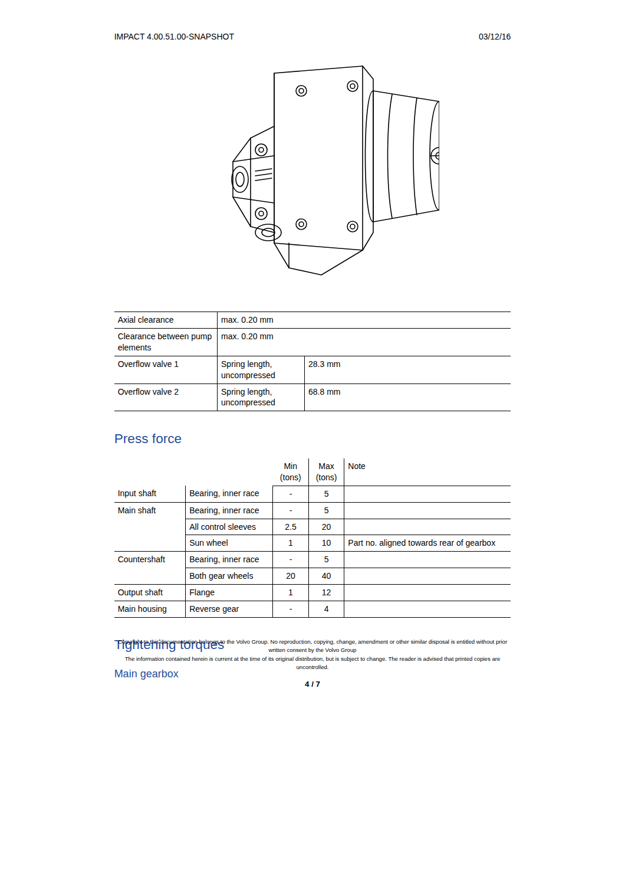IMPACT 4.00.51.00-SNAPSHOT
03/12/16
| Axial clearance | max. 0.20 mm |
| Clearance between pump elements | max. 0.20 mm |
| Overflow valve 1 | Spring length, uncompressed | 28.3 mm |
| Overflow valve 2 | Spring length, uncompressed | 68.8 mm |
Press force
| | | Min (tons) | Max (tons) | Note |
| --- | --- | --- | --- | --- |
| Input shaft | Bearing, inner race | - | 5 | |
| Main shaft | Bearing, inner race | - | 5 | |
| All control sleeves | 2.5 | 20 | |
| Sun wheel | 1 | 10 | Part no. aligned towards rear of gearbox |
| Countershaft | Bearing, inner race | - | 5 | |
| Both gear wheels | 20 | 40 | |
| Output shaft | Flange | 1 | 12 | |
| Main housing | Reverse gear | - | 4 | |
Tightening torques
Main gearbox
Copyright to this documentation belongs to the Volvo Group. No reproduction, copying, change, amendment or other similar disposal is entitled without prior written consent by the Volvo Group
The information contained herein is current at the time of its original distribution, but is subject to change. The reader is advised that printed copies are uncontrolled.
4 / 7